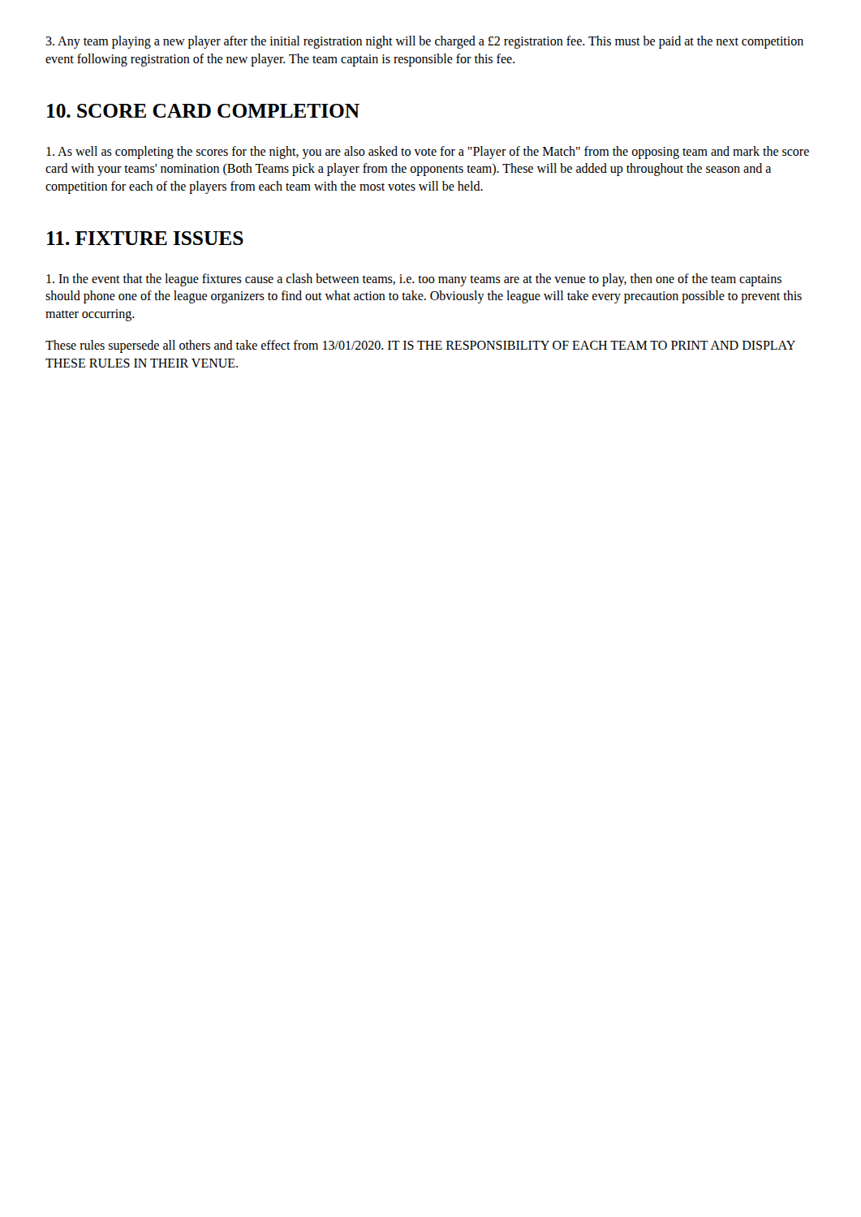3. Any team playing a new player after the initial registration night will be charged a £2 registration fee. This must be paid at the next competition event following registration of the new player. The team captain is responsible for this fee.
10. SCORE CARD COMPLETION
1. As well as completing the scores for the night, you are also asked to vote for a "Player of the Match" from the opposing team and mark the score card with your teams' nomination (Both Teams pick a player from the opponents team). These will be added up throughout the season and a competition for each of the players from each team with the most votes will be held.
11. FIXTURE ISSUES
1. In the event that the league fixtures cause a clash between teams, i.e. too many teams are at the venue to play, then one of the team captains should phone one of the league organizers to find out what action to take. Obviously the league will take every precaution possible to prevent this matter occurring.
These rules supersede all others and take effect from 13/01/2020. IT IS THE RESPONSIBILITY OF EACH TEAM TO PRINT AND DISPLAY THESE RULES IN THEIR VENUE.